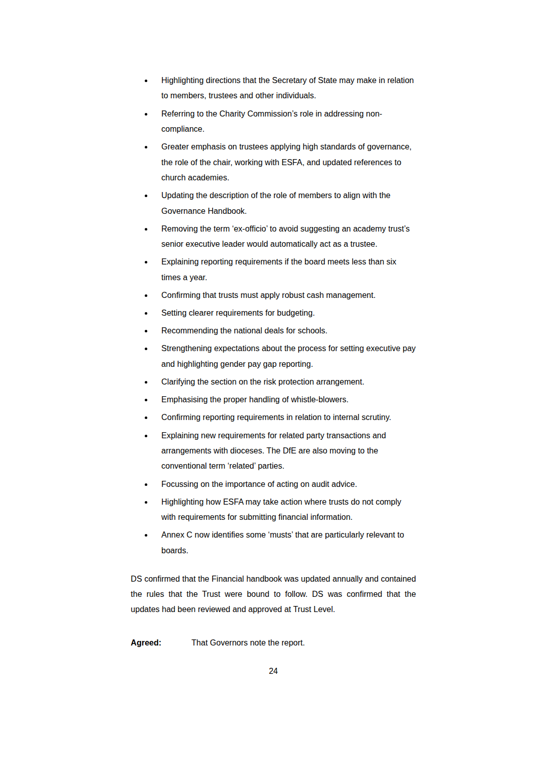Highlighting directions that the Secretary of State may make in relation to members, trustees and other individuals.
Referring to the Charity Commission’s role in addressing non-compliance.
Greater emphasis on trustees applying high standards of governance, the role of the chair, working with ESFA, and updated references to church academies.
Updating the description of the role of members to align with the Governance Handbook.
Removing the term ‘ex-officio’ to avoid suggesting an academy trust’s senior executive leader would automatically act as a trustee.
Explaining reporting requirements if the board meets less than six times a year.
Confirming that trusts must apply robust cash management.
Setting clearer requirements for budgeting.
Recommending the national deals for schools.
Strengthening expectations about the process for setting executive pay and highlighting gender pay gap reporting.
Clarifying the section on the risk protection arrangement.
Emphasising the proper handling of whistle-blowers.
Confirming reporting requirements in relation to internal scrutiny.
Explaining new requirements for related party transactions and arrangements with dioceses. The DfE are also moving to the conventional term ‘related’ parties.
Focussing on the importance of acting on audit advice.
Highlighting how ESFA may take action where trusts do not comply with requirements for submitting financial information.
Annex C now identifies some ‘musts’ that are particularly relevant to boards.
DS confirmed that the Financial handbook was updated annually and contained the rules that the Trust were bound to follow. DS was confirmed that the updates had been reviewed and approved at Trust Level.
Agreed: That Governors note the report.
24